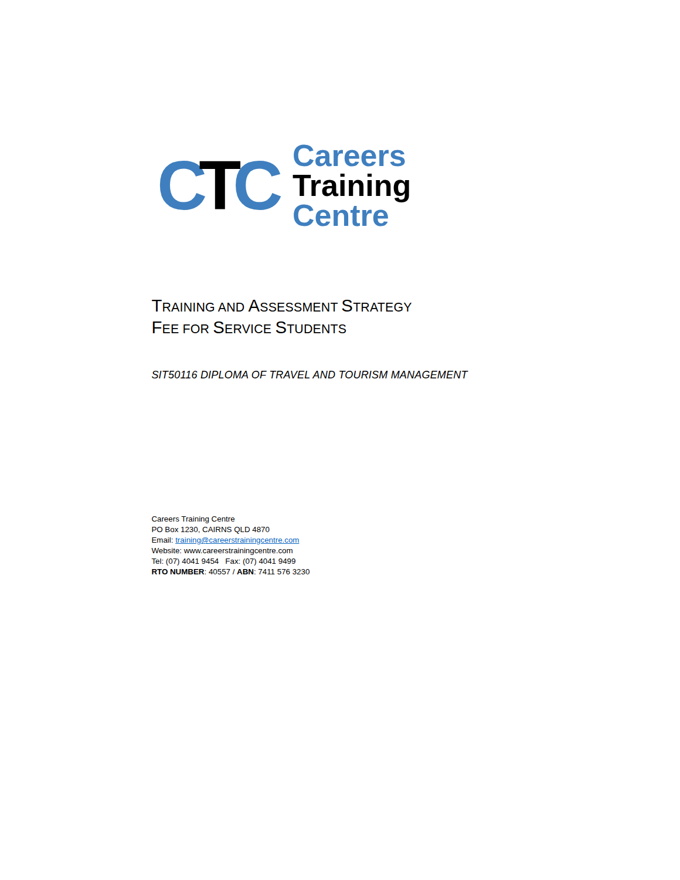CTC Careers Training Centre
TRAINING AND ASSESSMENT STRATEGY
FEE FOR SERVICE STUDENTS
SIT50116 DIPLOMA OF TRAVEL AND TOURISM MANAGEMENT
Careers Training Centre
PO Box 1230, CAIRNS QLD 4870
Email: training@careerstrainingcentre.com
Website: www.careerstrainingcentre.com
Tel: (07) 4041 9454 Fax: (07) 4041 9499
RTO NUMBER: 40557 / ABN: 7411 576 3230